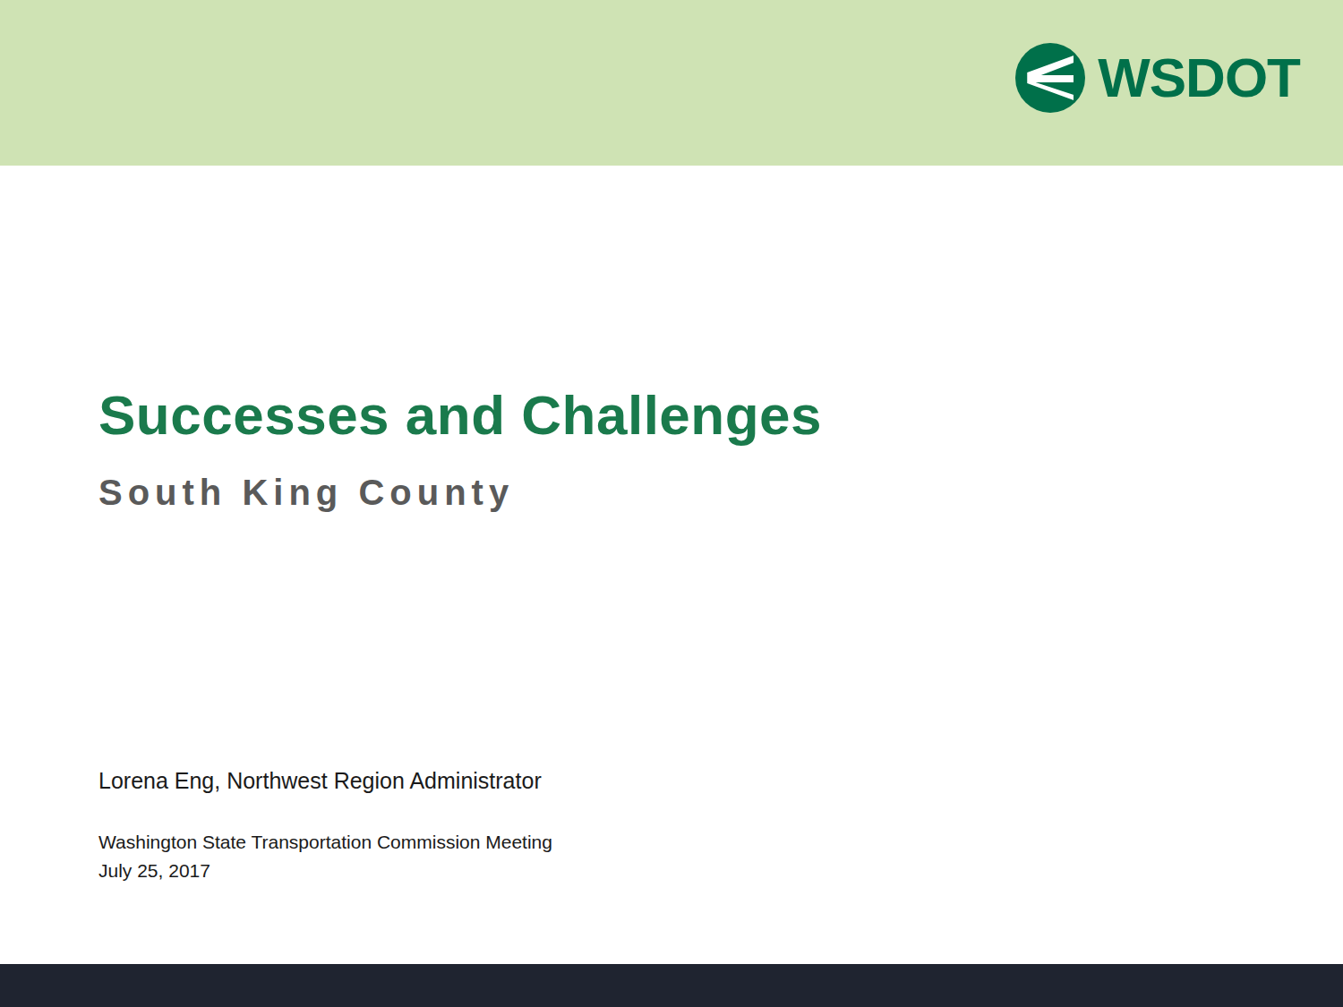WSDOT
Successes and Challenges
South King County
Lorena Eng, Northwest Region Administrator
Washington State Transportation Commission Meeting
July 25, 2017